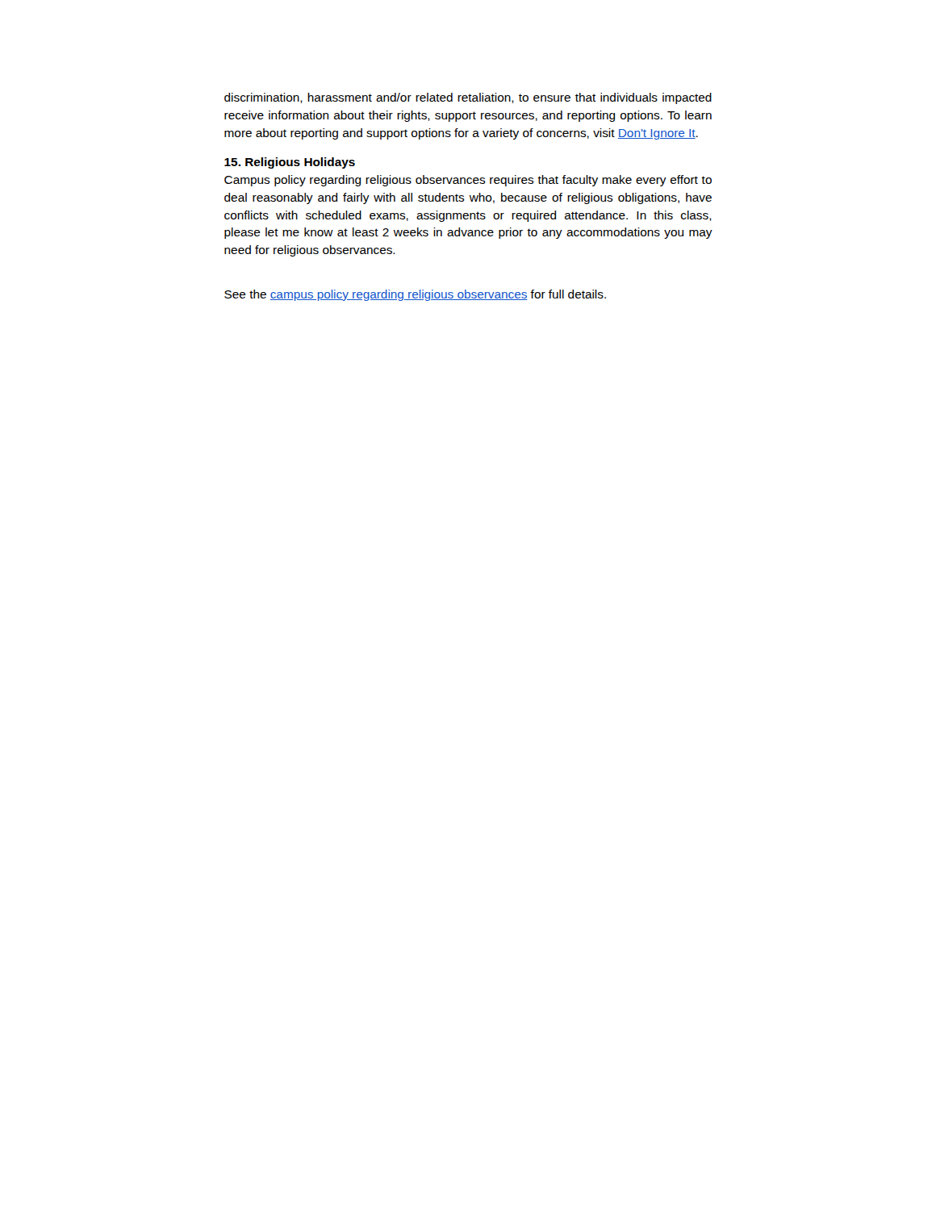discrimination, harassment and/or related retaliation, to ensure that individuals impacted receive information about their rights, support resources, and reporting options. To learn more about reporting and support options for a variety of concerns, visit Don't Ignore It.
15. Religious Holidays
Campus policy regarding religious observances requires that faculty make every effort to deal reasonably and fairly with all students who, because of religious obligations, have conflicts with scheduled exams, assignments or required attendance. In this class, please let me know at least 2 weeks in advance prior to any accommodations you may need for religious observances.
See the campus policy regarding religious observances for full details.